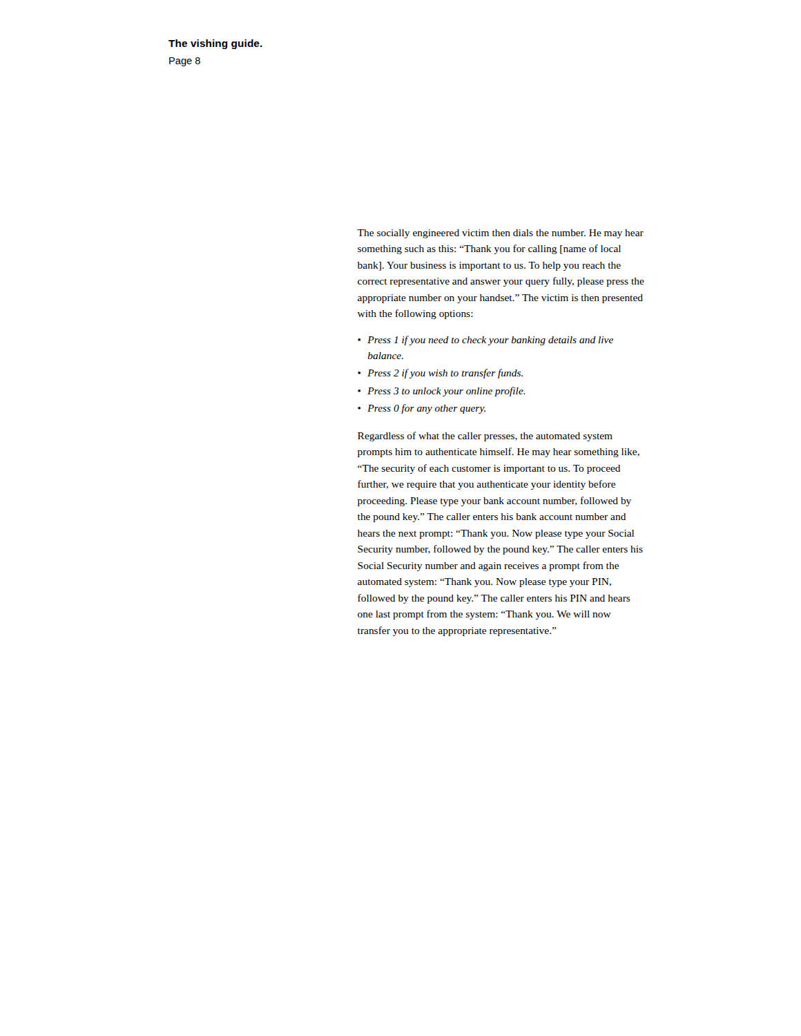The vishing guide.
Page 8
The socially engineered victim then dials the number. He may hear something such as this: “Thank you for calling [name of local bank]. Your business is important to us. To help you reach the correct representative and answer your query fully, please press the appropriate number on your handset.” The victim is then presented with the following options:
Press 1 if you need to check your banking details and live balance.
Press 2 if you wish to transfer funds.
Press 3 to unlock your online profile.
Press 0 for any other query.
Regardless of what the caller presses, the automated system prompts him to authenticate himself. He may hear something like, “The security of each customer is important to us. To proceed further, we require that you authenticate your identity before proceeding. Please type your bank account number, followed by the pound key.” The caller enters his bank account number and hears the next prompt: “Thank you. Now please type your Social Security number, followed by the pound key.” The caller enters his Social Security number and again receives a prompt from the automated system: “Thank you. Now please type your PIN, followed by the pound key.” The caller enters his PIN and hears one last prompt from the system: “Thank you. We will now transfer you to the appropriate representative.”